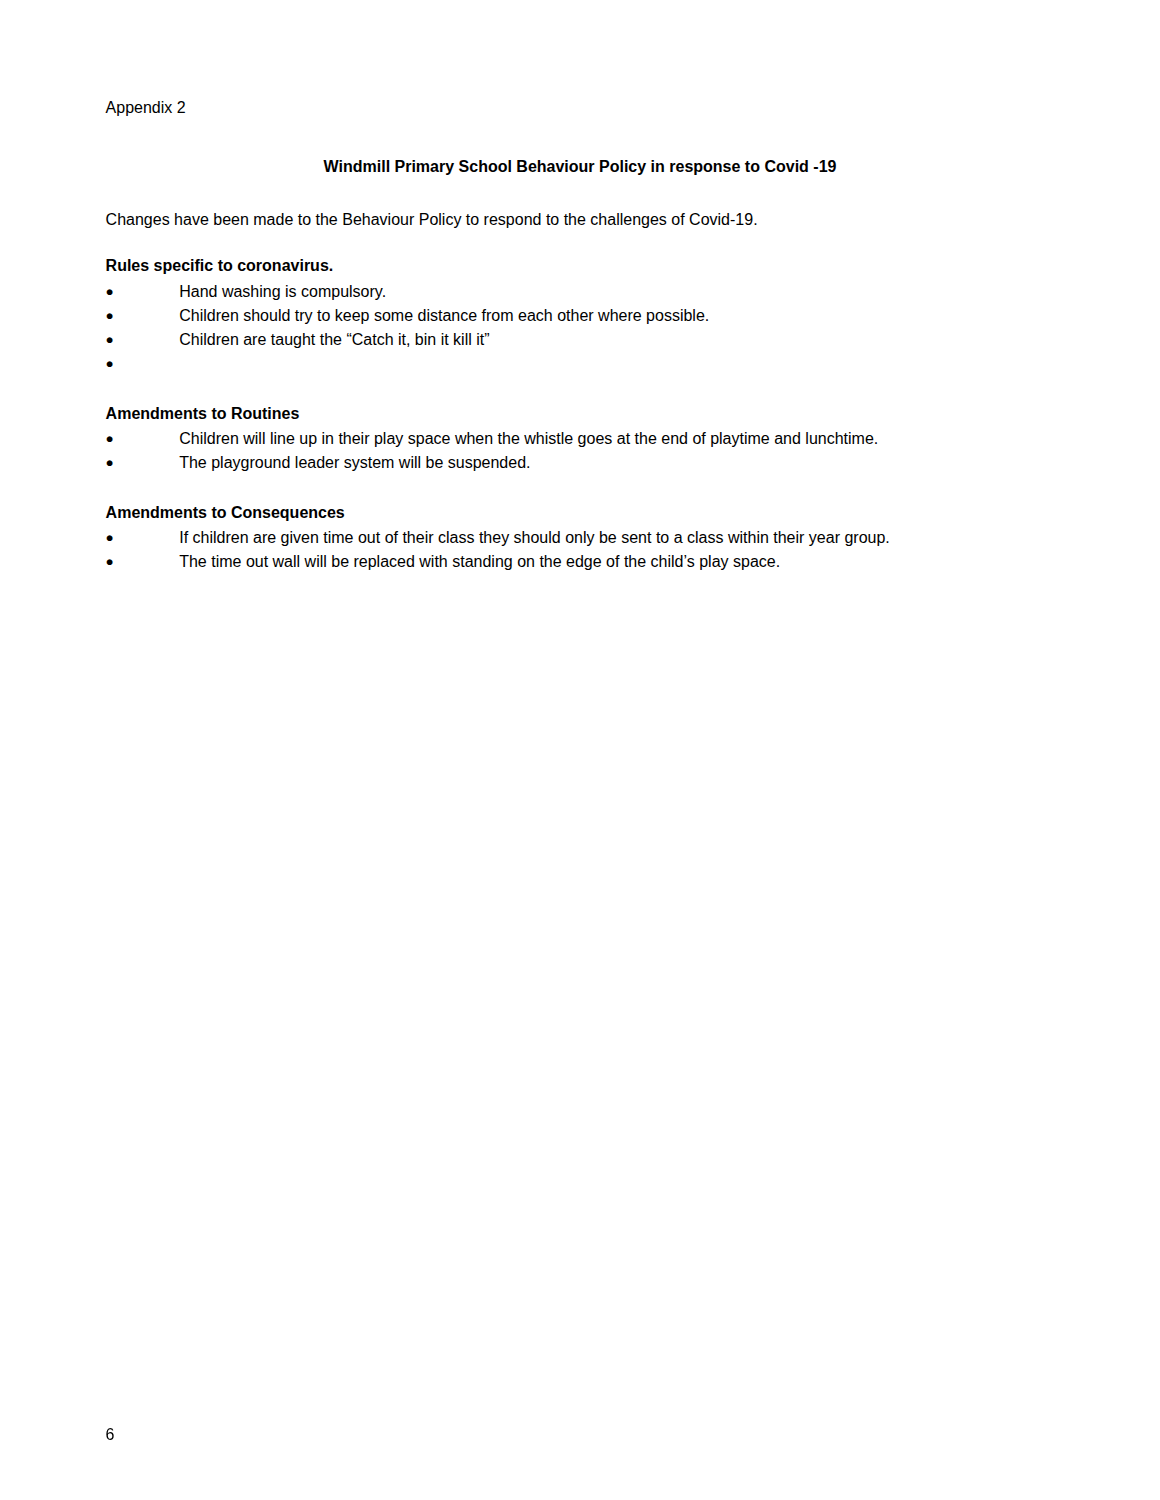Appendix 2
Windmill Primary School Behaviour Policy in response to Covid -19
Changes have been made to the Behaviour Policy to respond to the challenges of Covid-19.
Rules specific to coronavirus.
Hand washing is compulsory.
Children should try to keep some distance from each other where possible.
Children are taught the “Catch it, bin it kill it”
Amendments to Routines
Children will line up in their play space when the whistle goes at the end of playtime and lunchtime.
The playground leader system will be suspended.
Amendments to Consequences
If children are given time out of their class they should only be sent to a class within their year group.
The time out wall will be replaced with standing on the edge of the child’s play space.
6